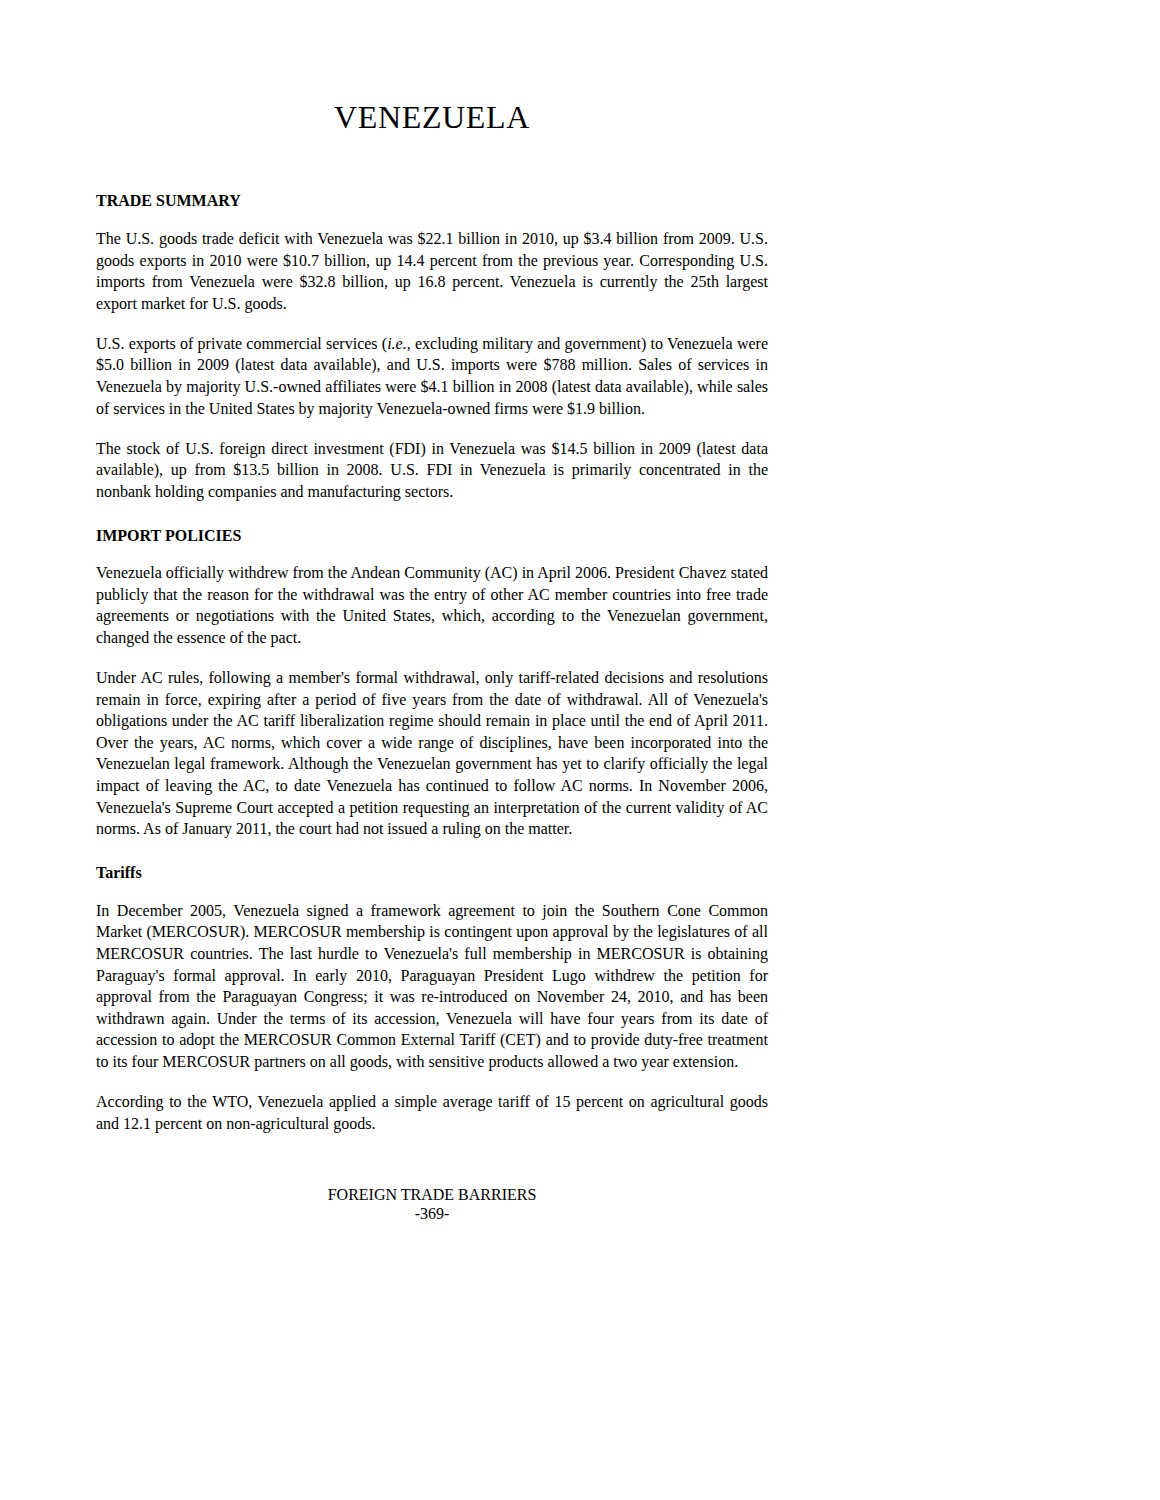VENEZUELA
Trade Summary
The U.S. goods trade deficit with Venezuela was $22.1 billion in 2010, up $3.4 billion from 2009. U.S. goods exports in 2010 were $10.7 billion, up 14.4 percent from the previous year. Corresponding U.S. imports from Venezuela were $32.8 billion, up 16.8 percent. Venezuela is currently the 25th largest export market for U.S. goods.
U.S. exports of private commercial services (i.e., excluding military and government) to Venezuela were $5.0 billion in 2009 (latest data available), and U.S. imports were $788 million. Sales of services in Venezuela by majority U.S.-owned affiliates were $4.1 billion in 2008 (latest data available), while sales of services in the United States by majority Venezuela-owned firms were $1.9 billion.
The stock of U.S. foreign direct investment (FDI) in Venezuela was $14.5 billion in 2009 (latest data available), up from $13.5 billion in 2008. U.S. FDI in Venezuela is primarily concentrated in the nonbank holding companies and manufacturing sectors.
Import Policies
Venezuela officially withdrew from the Andean Community (AC) in April 2006. President Chavez stated publicly that the reason for the withdrawal was the entry of other AC member countries into free trade agreements or negotiations with the United States, which, according to the Venezuelan government, changed the essence of the pact.
Under AC rules, following a member's formal withdrawal, only tariff-related decisions and resolutions remain in force, expiring after a period of five years from the date of withdrawal. All of Venezuela's obligations under the AC tariff liberalization regime should remain in place until the end of April 2011. Over the years, AC norms, which cover a wide range of disciplines, have been incorporated into the Venezuelan legal framework. Although the Venezuelan government has yet to clarify officially the legal impact of leaving the AC, to date Venezuela has continued to follow AC norms. In November 2006, Venezuela's Supreme Court accepted a petition requesting an interpretation of the current validity of AC norms. As of January 2011, the court had not issued a ruling on the matter.
Tariffs
In December 2005, Venezuela signed a framework agreement to join the Southern Cone Common Market (MERCOSUR). MERCOSUR membership is contingent upon approval by the legislatures of all MERCOSUR countries. The last hurdle to Venezuela's full membership in MERCOSUR is obtaining Paraguay's formal approval. In early 2010, Paraguayan President Lugo withdrew the petition for approval from the Paraguayan Congress; it was re-introduced on November 24, 2010, and has been withdrawn again. Under the terms of its accession, Venezuela will have four years from its date of accession to adopt the MERCOSUR Common External Tariff (CET) and to provide duty-free treatment to its four MERCOSUR partners on all goods, with sensitive products allowed a two year extension.
According to the WTO, Venezuela applied a simple average tariff of 15 percent on agricultural goods and 12.1 percent on non-agricultural goods.
FOREIGN TRADE BARRIERS
-369-